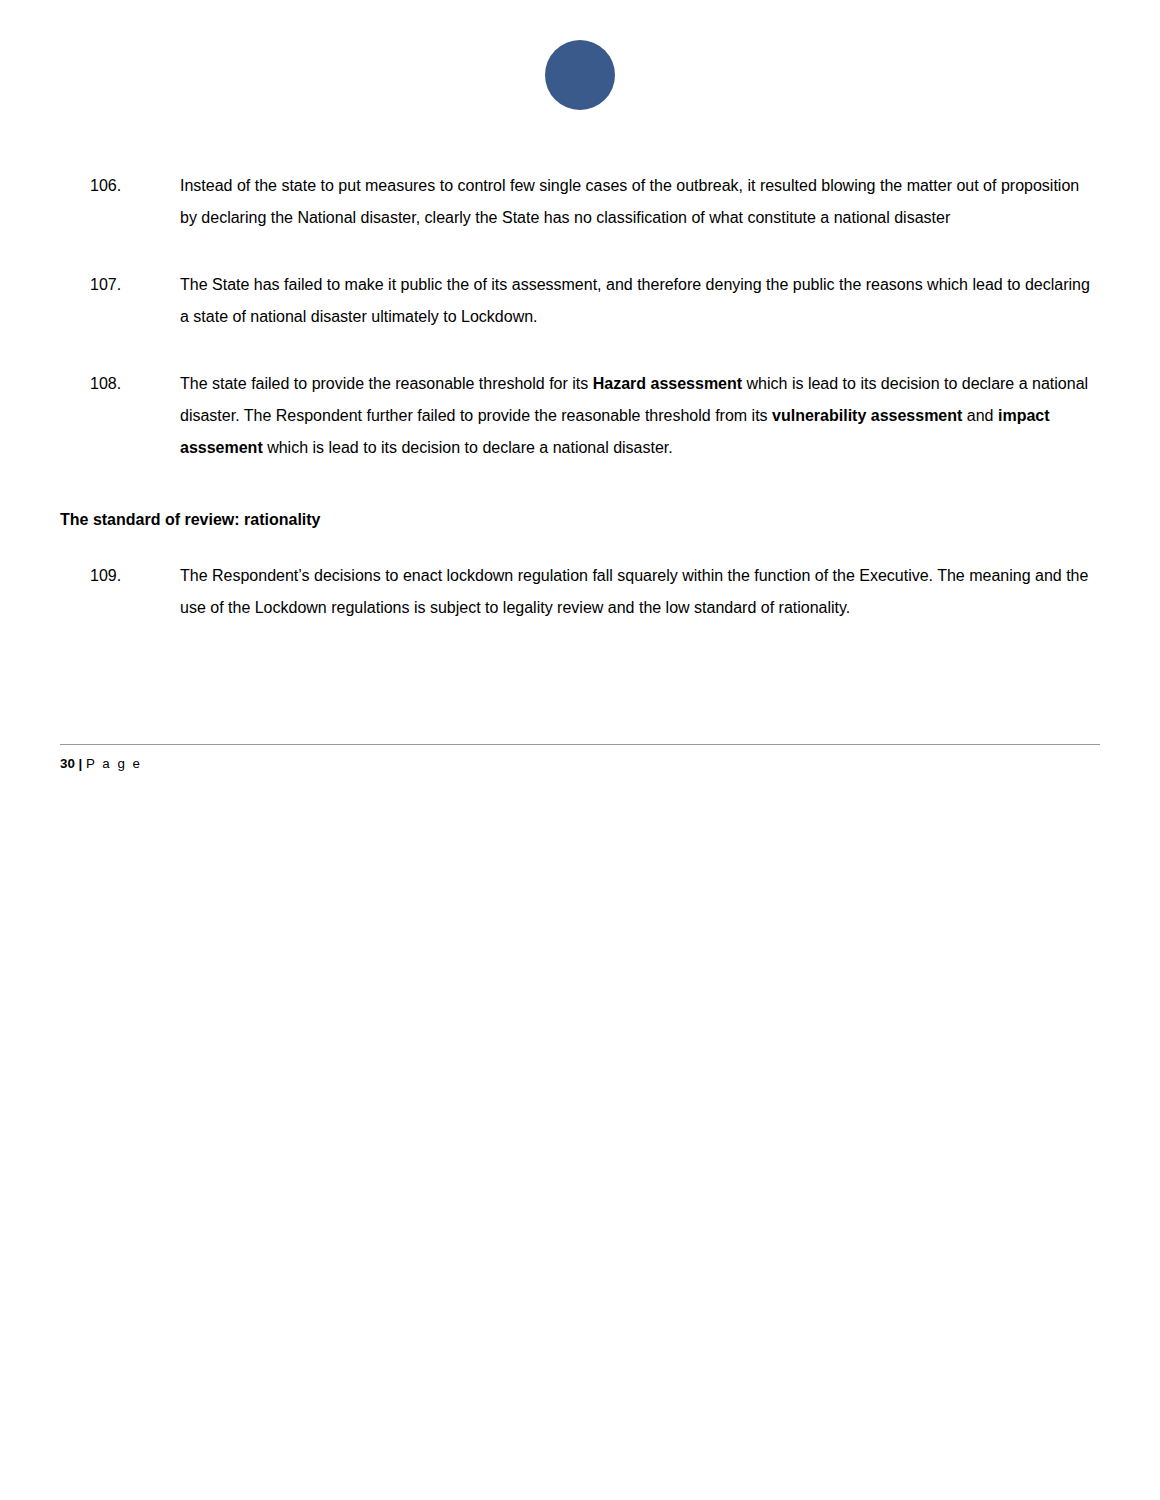106. Instead of the state to put measures to control few single cases of the outbreak, it resulted blowing the matter out of proposition by declaring the National disaster, clearly the State has no classification of what constitute a national disaster
107. The State has failed to make it public the of its assessment, and therefore denying the public the reasons which lead to declaring a state of national disaster ultimately to Lockdown.
108. The state failed to provide the reasonable threshold for its Hazard assessment which is lead to its decision to declare a national disaster. The Respondent further failed to provide the reasonable threshold from its vulnerability assessment and impact asssement which is lead to its decision to declare a national disaster.
The standard of review: rationality
109. The Respondent’s decisions to enact lockdown regulation fall squarely within the function of the Executive. The meaning and the use of the Lockdown regulations is subject to legality review and the low standard of rationality.
30 | P a g e